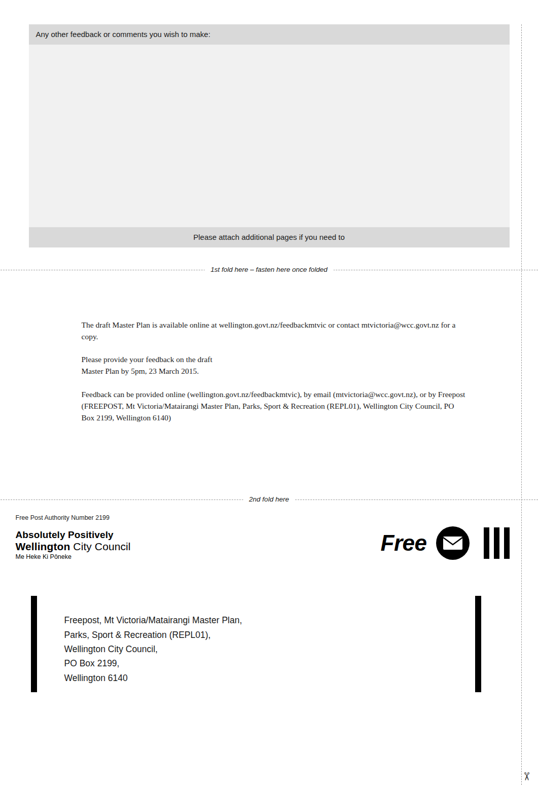Any other feedback or comments you wish to make:
Please attach additional pages if you need to
1st fold here – fasten here once folded
The draft Master Plan is available online at wellington.govt.nz/feedbackmtvic or contact mtvictoria@wcc.govt.nz for a copy.
Please provide your feedback on the draft
Master Plan by 5pm, 23 March 2015.
Feedback can be provided online (wellington.govt.nz/feedbackmtvic), by email (mtvictoria@wcc.govt.nz), or by Freepost (FREEPOST, Mt Victoria/Matairangi Master Plan, Parks, Sport & Recreation (REPL01), Wellington City Council, PO Box 2199, Wellington 6140)
2nd fold here
Free Post Authority Number 2199
Absolutely Positively
Wellington City Council
Me Heke Ki Pōneke
Free
Freepost, Mt Victoria/Matairangi Master Plan,
Parks, Sport & Recreation (REPL01),
Wellington City Council,
PO Box 2199,
Wellington 6140
✂